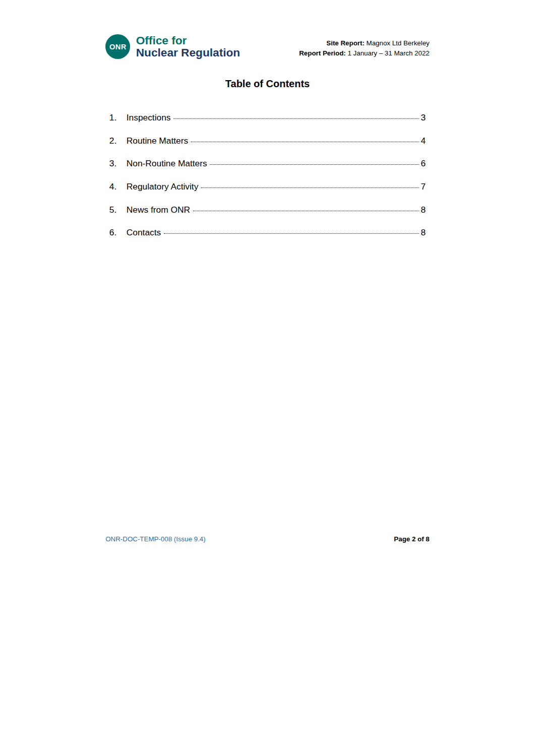ONR
Office for
Nuclear Regulation
Site Report: Magnox Ltd Berkeley
Report Period: 1 January – 31 March 2022
Table of Contents
1. Inspections 3
2. Routine Matters 4
3. Non-Routine Matters 6
4. Regulatory Activity 7
5. News from ONR 8
6. Contacts 8
ONR-DOC-TEMP-008 (Issue 9.4) Page 2 of 8